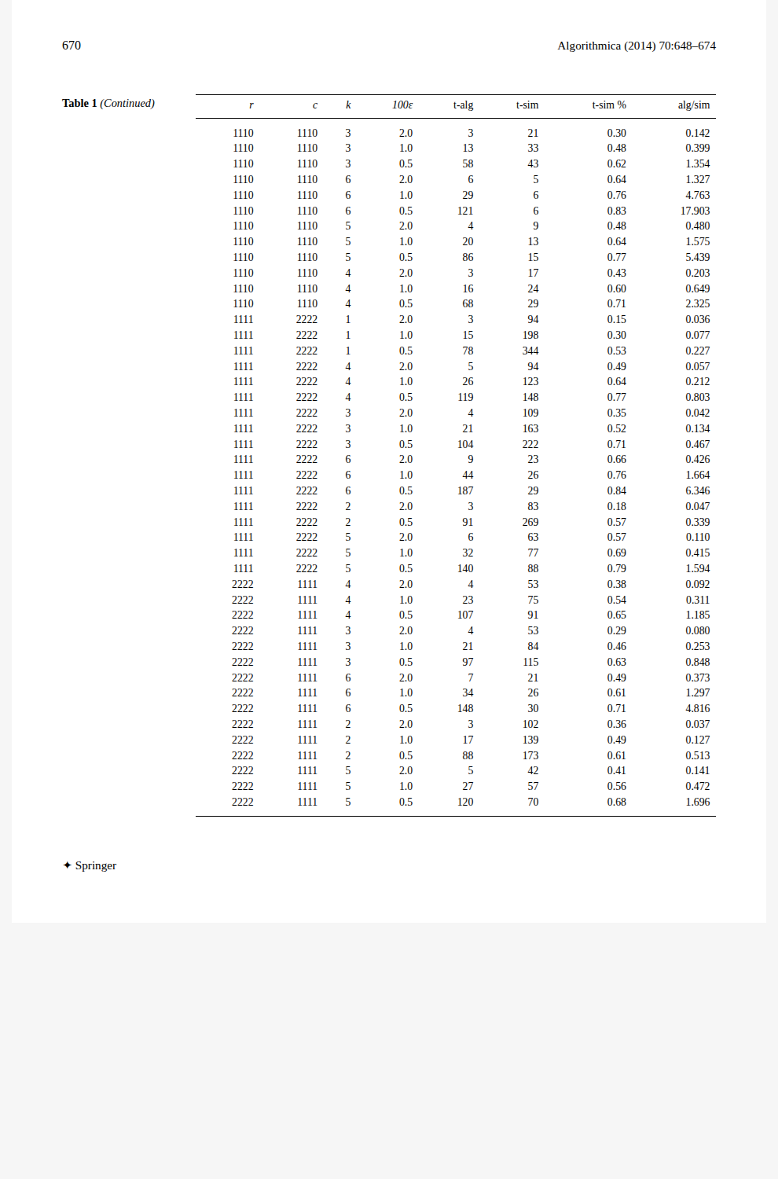670
Algorithmica (2014) 70:648–674
Table 1 (Continued)
| r | c | k | 100ε | t-alg | t-sim | t-sim % | alg/sim |
| --- | --- | --- | --- | --- | --- | --- | --- |
| 1110 | 1110 | 3 | 2.0 | 3 | 21 | 0.30 | 0.142 |
| 1110 | 1110 | 3 | 1.0 | 13 | 33 | 0.48 | 0.399 |
| 1110 | 1110 | 3 | 0.5 | 58 | 43 | 0.62 | 1.354 |
| 1110 | 1110 | 6 | 2.0 | 6 | 5 | 0.64 | 1.327 |
| 1110 | 1110 | 6 | 1.0 | 29 | 6 | 0.76 | 4.763 |
| 1110 | 1110 | 6 | 0.5 | 121 | 6 | 0.83 | 17.903 |
| 1110 | 1110 | 5 | 2.0 | 4 | 9 | 0.48 | 0.480 |
| 1110 | 1110 | 5 | 1.0 | 20 | 13 | 0.64 | 1.575 |
| 1110 | 1110 | 5 | 0.5 | 86 | 15 | 0.77 | 5.439 |
| 1110 | 1110 | 4 | 2.0 | 3 | 17 | 0.43 | 0.203 |
| 1110 | 1110 | 4 | 1.0 | 16 | 24 | 0.60 | 0.649 |
| 1110 | 1110 | 4 | 0.5 | 68 | 29 | 0.71 | 2.325 |
| 1111 | 2222 | 1 | 2.0 | 3 | 94 | 0.15 | 0.036 |
| 1111 | 2222 | 1 | 1.0 | 15 | 198 | 0.30 | 0.077 |
| 1111 | 2222 | 1 | 0.5 | 78 | 344 | 0.53 | 0.227 |
| 1111 | 2222 | 4 | 2.0 | 5 | 94 | 0.49 | 0.057 |
| 1111 | 2222 | 4 | 1.0 | 26 | 123 | 0.64 | 0.212 |
| 1111 | 2222 | 4 | 0.5 | 119 | 148 | 0.77 | 0.803 |
| 1111 | 2222 | 3 | 2.0 | 4 | 109 | 0.35 | 0.042 |
| 1111 | 2222 | 3 | 1.0 | 21 | 163 | 0.52 | 0.134 |
| 1111 | 2222 | 3 | 0.5 | 104 | 222 | 0.71 | 0.467 |
| 1111 | 2222 | 6 | 2.0 | 9 | 23 | 0.66 | 0.426 |
| 1111 | 2222 | 6 | 1.0 | 44 | 26 | 0.76 | 1.664 |
| 1111 | 2222 | 6 | 0.5 | 187 | 29 | 0.84 | 6.346 |
| 1111 | 2222 | 2 | 2.0 | 3 | 83 | 0.18 | 0.047 |
| 1111 | 2222 | 2 | 0.5 | 91 | 269 | 0.57 | 0.339 |
| 1111 | 2222 | 5 | 2.0 | 6 | 63 | 0.57 | 0.110 |
| 1111 | 2222 | 5 | 1.0 | 32 | 77 | 0.69 | 0.415 |
| 1111 | 2222 | 5 | 0.5 | 140 | 88 | 0.79 | 1.594 |
| 2222 | 1111 | 4 | 2.0 | 4 | 53 | 0.38 | 0.092 |
| 2222 | 1111 | 4 | 1.0 | 23 | 75 | 0.54 | 0.311 |
| 2222 | 1111 | 4 | 0.5 | 107 | 91 | 0.65 | 1.185 |
| 2222 | 1111 | 3 | 2.0 | 4 | 53 | 0.29 | 0.080 |
| 2222 | 1111 | 3 | 1.0 | 21 | 84 | 0.46 | 0.253 |
| 2222 | 1111 | 3 | 0.5 | 97 | 115 | 0.63 | 0.848 |
| 2222 | 1111 | 6 | 2.0 | 7 | 21 | 0.49 | 0.373 |
| 2222 | 1111 | 6 | 1.0 | 34 | 26 | 0.61 | 1.297 |
| 2222 | 1111 | 6 | 0.5 | 148 | 30 | 0.71 | 4.816 |
| 2222 | 1111 | 2 | 2.0 | 3 | 102 | 0.36 | 0.037 |
| 2222 | 1111 | 2 | 1.0 | 17 | 139 | 0.49 | 0.127 |
| 2222 | 1111 | 2 | 0.5 | 88 | 173 | 0.61 | 0.513 |
| 2222 | 1111 | 5 | 2.0 | 5 | 42 | 0.41 | 0.141 |
| 2222 | 1111 | 5 | 1.0 | 27 | 57 | 0.56 | 0.472 |
| 2222 | 1111 | 5 | 0.5 | 120 | 70 | 0.68 | 1.696 |
✦Springer